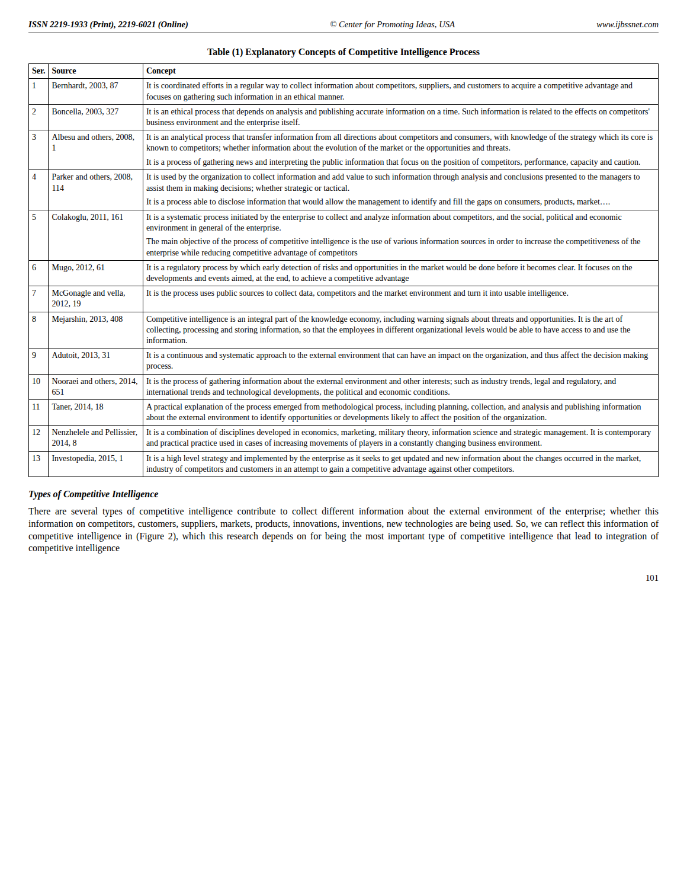ISSN 2219-1933 (Print), 2219-6021 (Online) © Center for Promoting Ideas, USA www.ijbssnet.com
Table (1) Explanatory Concepts of Competitive Intelligence Process
| Ser. | Source | Concept |
| --- | --- | --- |
| 1 | Bernhardt, 2003, 87 | It is coordinated efforts in a regular way to collect information about competitors, suppliers, and customers to acquire a competitive advantage and focuses on gathering such information in an ethical manner. |
| 2 | Boncella, 2003, 327 | It is an ethical process that depends on analysis and publishing accurate information on a time. Such information is related to the effects on competitors' business environment and the enterprise itself. |
| 3 | Albesu and others, 2008, 1 | It is an analytical process that transfer information from all directions about competitors and consumers, with knowledge of the strategy which its core is known to competitors; whether information about the evolution of the market or the opportunities and threats. It is a process of gathering news and interpreting the public information that focus on the position of competitors, performance, capacity and caution. |
| 4 | Parker and others, 2008, 114 | It is used by the organization to collect information and add value to such information through analysis and conclusions presented to the managers to assist them in making decisions; whether strategic or tactical. It is a process able to disclose information that would allow the management to identify and fill the gaps on consumers, products, market…. |
| 5 | Colakoglu, 2011, 161 | It is a systematic process initiated by the enterprise to collect and analyze information about competitors, and the social, political and economic environment in general of the enterprise. The main objective of the process of competitive intelligence is the use of various information sources in order to increase the competitiveness of the enterprise while reducing competitive advantage of competitors |
| 6 | Mugo, 2012, 61 | It is a regulatory process by which early detection of risks and opportunities in the market would be done before it becomes clear. It focuses on the developments and events aimed, at the end, to achieve a competitive advantage |
| 7 | McGonagle and vella, 2012, 19 | It is the process uses public sources to collect data, competitors and the market environment and turn it into usable intelligence. |
| 8 | Mejarshin, 2013, 408 | Competitive intelligence is an integral part of the knowledge economy, including warning signals about threats and opportunities. It is the art of collecting, processing and storing information, so that the employees in different organizational levels would be able to have access to and use the information. |
| 9 | Adutoit, 2013, 31 | It is a continuous and systematic approach to the external environment that can have an impact on the organization, and thus affect the decision making process. |
| 10 | Nooraei and others, 2014, 651 | It is the process of gathering information about the external environment and other interests; such as industry trends, legal and regulatory, and international trends and technological developments, the political and economic conditions. |
| 11 | Taner, 2014, 18 | A practical explanation of the process emerged from methodological process, including planning, collection, and analysis and publishing information about the external environment to identify opportunities or developments likely to affect the position of the organization. |
| 12 | Nenzhelele and Pellissier, 2014, 8 | It is a combination of disciplines developed in economics, marketing, military theory, information science and strategic management. It is contemporary and practical practice used in cases of increasing movements of players in a constantly changing business environment. |
| 13 | Investopedia, 2015, 1 | It is a high level strategy and implemented by the enterprise as it seeks to get updated and new information about the changes occurred in the market, industry of competitors and customers in an attempt to gain a competitive advantage against other competitors. |
Types of Competitive Intelligence
There are several types of competitive intelligence contribute to collect different information about the external environment of the enterprise; whether this information on competitors, customers, suppliers, markets, products, innovations, inventions, new technologies are being used. So, we can reflect this information of competitive intelligence in (Figure 2), which this research depends on for being the most important type of competitive intelligence that lead to integration of competitive intelligence
101